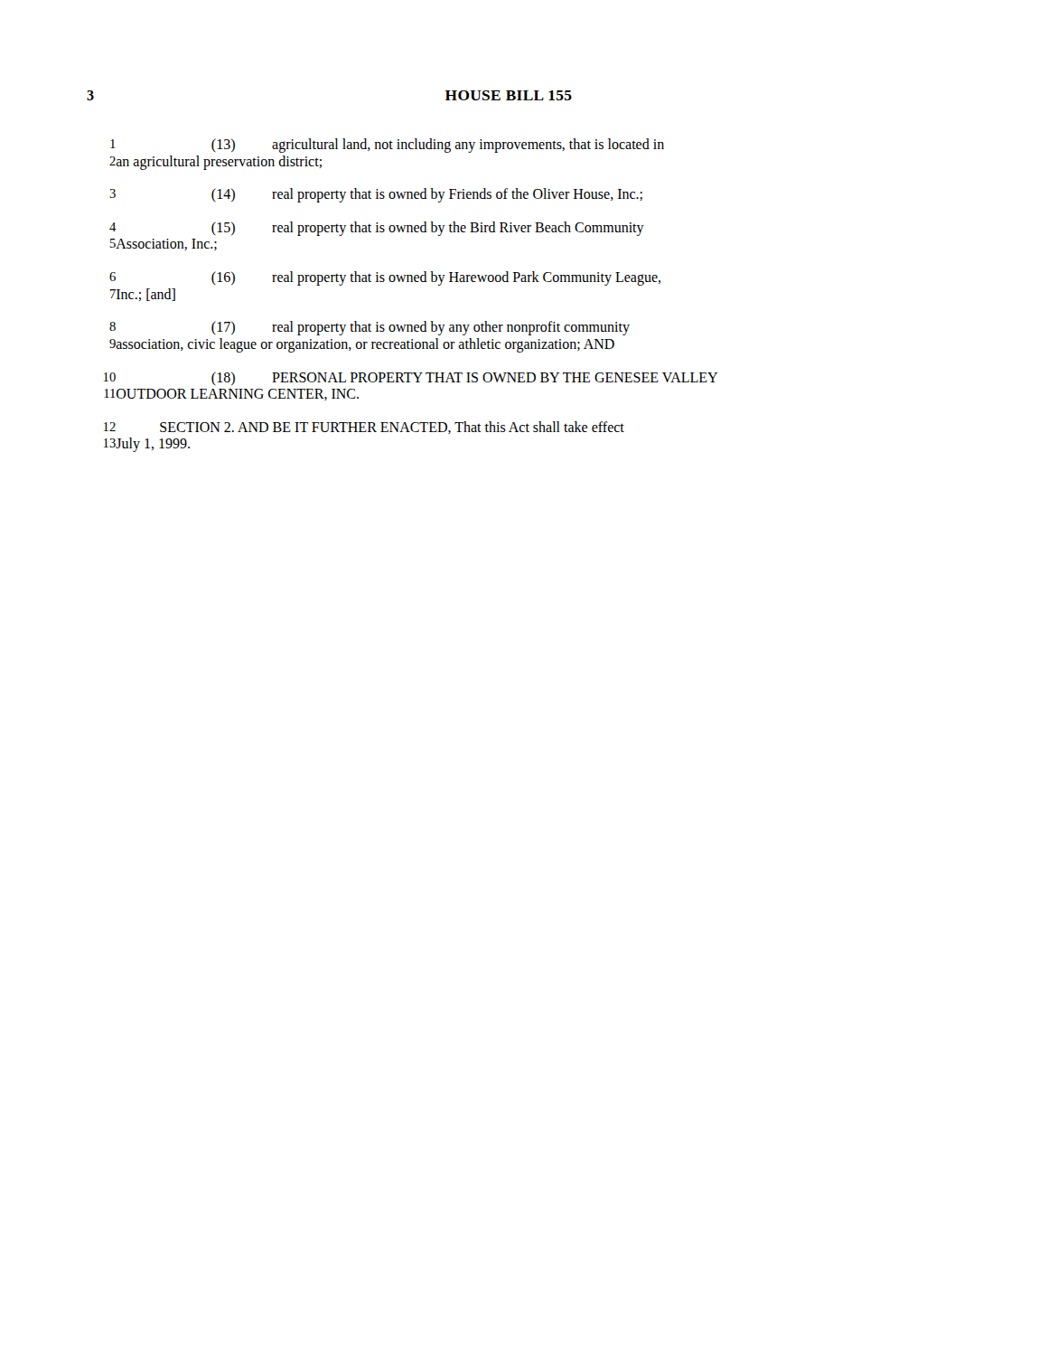3 HOUSE BILL 155
| 1 | (13) agricultural land, not including any improvements, that is located in |
| 2 | an agricultural preservation district; |
| 3 | (14) real property that is owned by Friends of the Oliver House, Inc.; |
| 4 | (15) real property that is owned by the Bird River Beach Community |
| 5 | Association, Inc.; |
| 6 | (16) real property that is owned by Harewood Park Community League, |
| 7 | Inc.; [and] |
| 8 | (17) real property that is owned by any other nonprofit community |
| 9 | association, civic league or organization, or recreational or athletic organization; AND |
| 10 | (18) PERSONAL PROPERTY THAT IS OWNED BY THE GENESEE VALLEY |
| 11 | OUTDOOR LEARNING CENTER, INC. |
| 12 | SECTION 2. AND BE IT FURTHER ENACTED, That this Act shall take effect |
| 13 | July 1, 1999. |